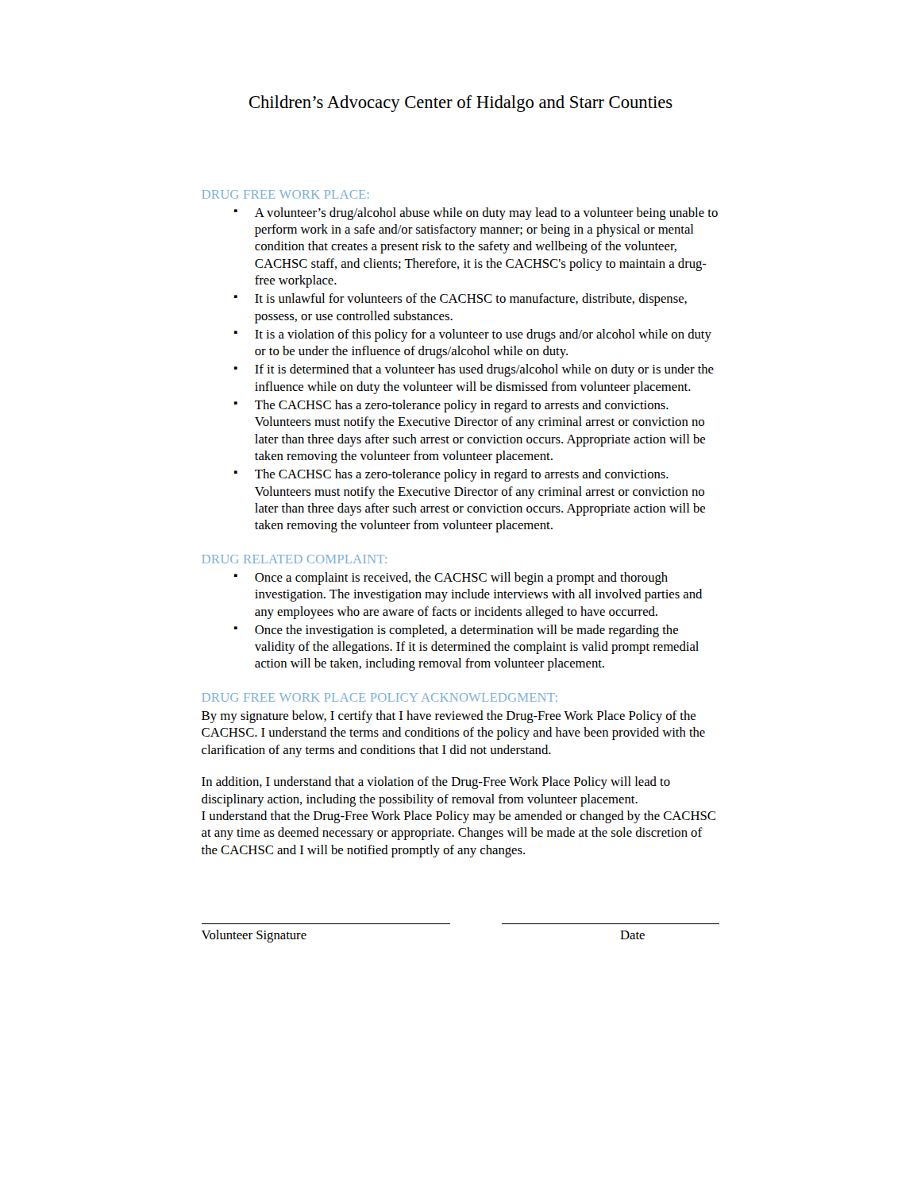Children’s Advocacy Center of Hidalgo and Starr Counties
Drug Free Work Place:
A volunteer’s drug/alcohol abuse while on duty may lead to a volunteer being unable to perform work in a safe and/or satisfactory manner; or being in a physical or mental condition that creates a present risk to the safety and wellbeing of the volunteer, CACHSC staff, and clients; Therefore, it is the CACHSC's policy to maintain a drug-free workplace.
It is unlawful for volunteers of the CACHSC to manufacture, distribute, dispense, possess, or use controlled substances.
It is a violation of this policy for a volunteer to use drugs and/or alcohol while on duty or to be under the influence of drugs/alcohol while on duty.
If it is determined that a volunteer has used drugs/alcohol while on duty or is under the influence while on duty the volunteer will be dismissed from volunteer placement.
The CACHSC has a zero-tolerance policy in regard to arrests and convictions. Volunteers must notify the Executive Director of any criminal arrest or conviction no later than three days after such arrest or conviction occurs. Appropriate action will be taken removing the volunteer from volunteer placement.
The CACHSC has a zero-tolerance policy in regard to arrests and convictions. Volunteers must notify the Executive Director of any criminal arrest or conviction no later than three days after such arrest or conviction occurs. Appropriate action will be taken removing the volunteer from volunteer placement.
Drug Related Complaint:
Once a complaint is received, the CACHSC will begin a prompt and thorough investigation. The investigation may include interviews with all involved parties and any employees who are aware of facts or incidents alleged to have occurred.
Once the investigation is completed, a determination will be made regarding the validity of the allegations. If it is determined the complaint is valid prompt remedial action will be taken, including removal from volunteer placement.
Drug Free Work Place Policy Acknowledgment:
By my signature below, I certify that I have reviewed the Drug-Free Work Place Policy of the CACHSC. I understand the terms and conditions of the policy and have been provided with the clarification of any terms and conditions that I did not understand.
In addition, I understand that a violation of the Drug-Free Work Place Policy will lead to disciplinary action, including the possibility of removal from volunteer placement.
I understand that the Drug-Free Work Place Policy may be amended or changed by the CACHSC at any time as deemed necessary or appropriate. Changes will be made at the sole discretion of the CACHSC and I will be notified promptly of any changes.
| Volunteer Signature | | Date |